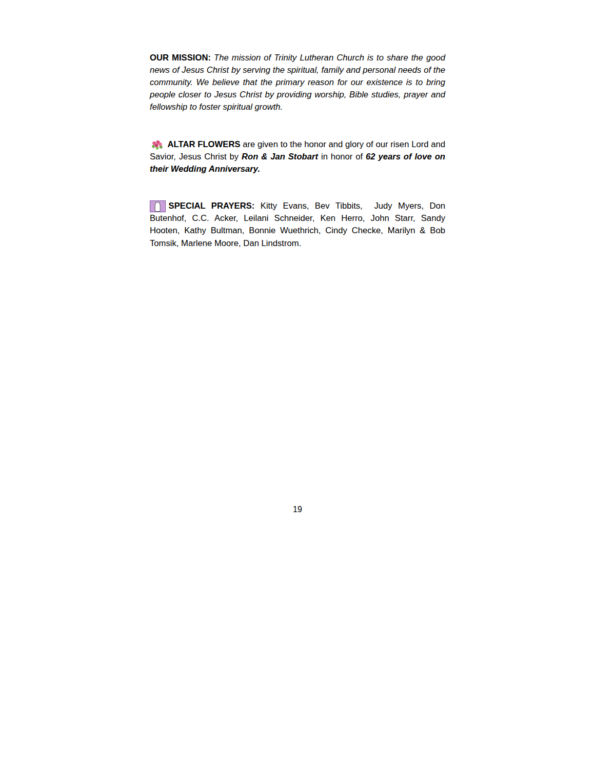OUR MISSION: The mission of Trinity Lutheran Church is to share the good news of Jesus Christ by serving the spiritual, family and personal needs of the community. We believe that the primary reason for our existence is to bring people closer to Jesus Christ by providing worship, Bible studies, prayer and fellowship to foster spiritual growth.
ALTAR FLOWERS are given to the honor and glory of our risen Lord and Savior, Jesus Christ by Ron & Jan Stobart in honor of 62 years of love on their Wedding Anniversary.
SPECIAL PRAYERS: Kitty Evans, Bev Tibbits, Judy Myers, Don Butenhof, C.C. Acker, Leilani Schneider, Ken Herro, John Starr, Sandy Hooten, Kathy Bultman, Bonnie Wuethrich, Cindy Checke, Marilyn & Bob Tomsik, Marlene Moore, Dan Lindstrom.
19